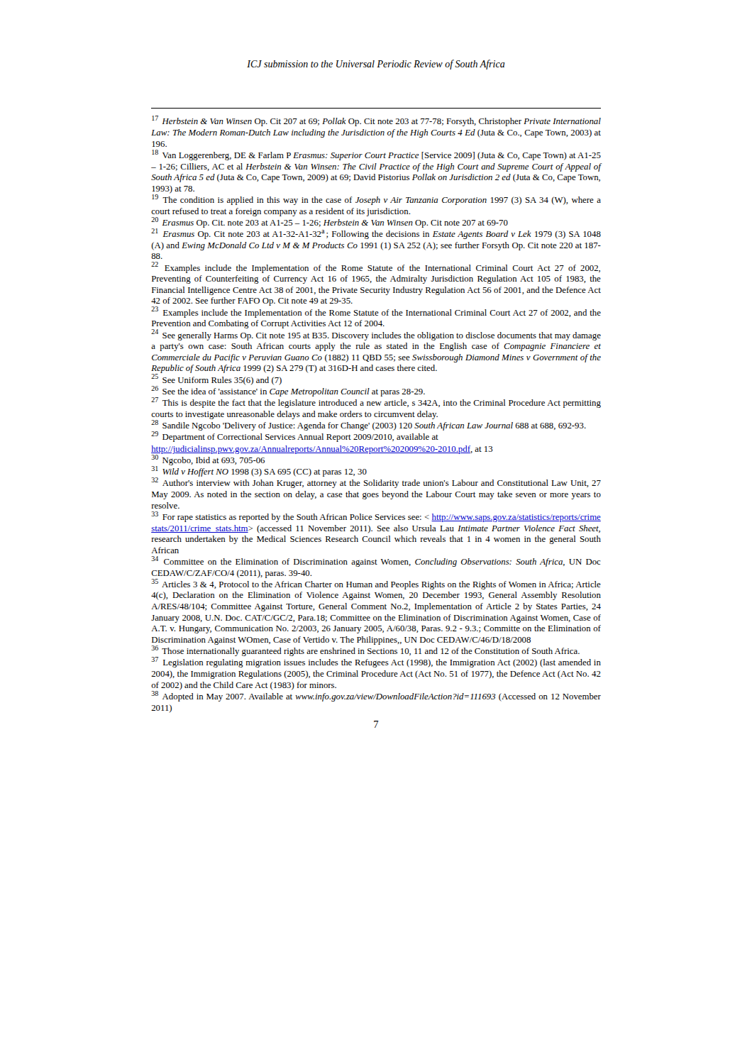ICJ submission to the Universal Periodic Review of South Africa
17 Herbstein & Van Winsen Op. Cit 207 at 69; Pollak Op. Cit note 203 at 77-78; Forsyth, Christopher Private International Law: The Modern Roman-Dutch Law including the Jurisdiction of the High Courts 4 Ed (Juta & Co., Cape Town, 2003) at 196.
18 Van Loggerenberg, DE & Farlam P Erasmus: Superior Court Practice [Service 2009] (Juta & Co, Cape Town) at A1-25 – 1-26; Cilliers, AC et al Herbstein & Van Winsen: The Civil Practice of the High Court and Supreme Court of Appeal of South Africa 5 ed (Juta & Co, Cape Town, 2009) at 69; David Pistorius Pollak on Jurisdiction 2 ed (Juta & Co, Cape Town, 1993) at 78.
19 The condition is applied in this way in the case of Joseph v Air Tanzania Corporation 1997 (3) SA 34 (W), where a court refused to treat a foreign company as a resident of its jurisdiction.
20 Erasmus Op. Cit. note 203 at A1-25 – 1-26; Herbstein & Van Winsen Op. Cit note 207 at 69-70
21 Erasmus Op. Cit note 203 at A1-32-A1-32a; Following the decisions in Estate Agents Board v Lek 1979 (3) SA 1048 (A) and Ewing McDonald Co Ltd v M & M Products Co 1991 (1) SA 252 (A); see further Forsyth Op. Cit note 220 at 187-88.
22 Examples include the Implementation of the Rome Statute of the International Criminal Court Act 27 of 2002, Preventing of Counterfeiting of Currency Act 16 of 1965, the Admiralty Jurisdiction Regulation Act 105 of 1983, the Financial Intelligence Centre Act 38 of 2001, the Private Security Industry Regulation Act 56 of 2001, and the Defence Act 42 of 2002. See further FAFO Op. Cit note 49 at 29-35.
23 Examples include the Implementation of the Rome Statute of the International Criminal Court Act 27 of 2002, and the Prevention and Combating of Corrupt Activities Act 12 of 2004.
24 See generally Harms Op. Cit note 195 at B35. Discovery includes the obligation to disclose documents that may damage a party's own case: South African courts apply the rule as stated in the English case of Compagnie Financiere et Commerciale du Pacific v Peruvian Guano Co (1882) 11 QBD 55; see Swissborough Diamond Mines v Government of the Republic of South Africa 1999 (2) SA 279 (T) at 316D-H and cases there cited.
25 See Uniform Rules 35(6) and (7)
26 See the idea of 'assistance' in Cape Metropolitan Council at paras 28-29.
27 This is despite the fact that the legislature introduced a new article, s 342A, into the Criminal Procedure Act permitting courts to investigate unreasonable delays and make orders to circumvent delay.
28 Sandile Ngcobo 'Delivery of Justice: Agenda for Change' (2003) 120 South African Law Journal 688 at 688, 692-93.
29 Department of Correctional Services Annual Report 2009/2010, available at
http://judicialinsp.pwv.gov.za/Annualreports/Annual%20Report%202009%20-2010.pdf, at 13
30 Ngcobo, Ibid at 693, 705-06
31 Wild v Hoffert NO 1998 (3) SA 695 (CC) at paras 12, 30
32 Author's interview with Johan Kruger, attorney at the Solidarity trade union's Labour and Constitutional Law Unit, 27 May 2009. As noted in the section on delay, a case that goes beyond the Labour Court may take seven or more years to resolve.
33 For rape statistics as reported by the South African Police Services see: < http://www.saps.gov.za/statistics/reports/crimestats/2011/crime_stats.htm> (accessed 11 November 2011). See also Ursula Lau Intimate Partner Violence Fact Sheet, research undertaken by the Medical Sciences Research Council which reveals that 1 in 4 women in the general South African
34 Committee on the Elimination of Discrimination against Women, Concluding Observations: South Africa, UN Doc CEDAW/C/ZAF/CO/4 (2011), paras. 39-40.
35 Articles 3 & 4, Protocol to the African Charter on Human and Peoples Rights on the Rights of Women in Africa; Article 4(c), Declaration on the Elimination of Violence Against Women, 20 December 1993, General Assembly Resolution A/RES/48/104; Committee Against Torture, General Comment No.2, Implementation of Article 2 by States Parties, 24 January 2008, U.N. Doc. CAT/C/GC/2, Para.18; Committee on the Elimination of Discrimination Against Women, Case of A.T. v. Hungary, Communication No. 2/2003, 26 January 2005, A/60/38, Paras. 9.2 - 9.3.; Committe on the Elimination of Discrimination Against WOmen, Case of Vertido v. The Philippines,, UN Doc CEDAW/C/46/D/18/2008
36 Those internationally guaranteed rights are enshrined in Sections 10, 11 and 12 of the Constitution of South Africa.
37 Legislation regulating migration issues includes the Refugees Act (1998), the Immigration Act (2002) (last amended in 2004), the Immigration Regulations (2005), the Criminal Procedure Act (Act No. 51 of 1977), the Defence Act (Act No. 42 of 2002) and the Child Care Act (1983) for minors.
38 Adopted in May 2007. Available at www.info.gov.za/view/DownloadFileAction?id=111693 (Accessed on 12 November 2011)
7